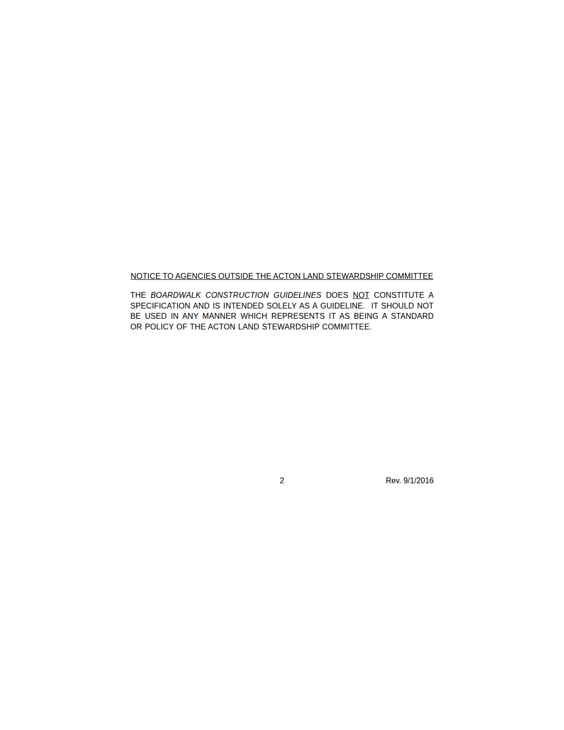NOTICE TO AGENCIES OUTSIDE THE ACTON LAND STEWARDSHIP COMMITTEE
THE BOARDWALK CONSTRUCTION GUIDELINES DOES NOT CONSTITUTE A SPECIFICATION AND IS INTENDED SOLELY AS A GUIDELINE. IT SHOULD NOT BE USED IN ANY MANNER WHICH REPRESENTS IT AS BEING A STANDARD OR POLICY OF THE ACTON LAND STEWARDSHIP COMMITTEE.
2 Rev. 9/1/2016